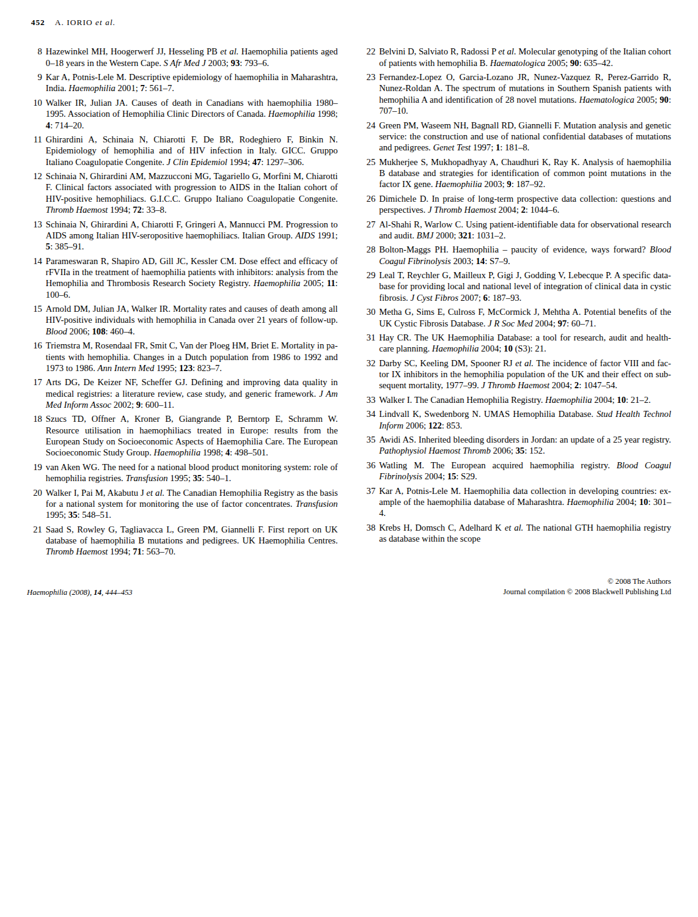452 A. IORIO et al.
8 Hazewinkel MH, Hoogerwerf JJ, Hesseling PB et al. Haemophilia patients aged 0–18 years in the Western Cape. S Afr Med J 2003; 93: 793–6.
9 Kar A, Potnis-Lele M. Descriptive epidemiology of haemophilia in Maharashtra, India. Haemophilia 2001; 7: 561–7.
10 Walker IR, Julian JA. Causes of death in Canadians with haemophilia 1980–1995. Association of Hemophilia Clinic Directors of Canada. Haemophilia 1998; 4: 714–20.
11 Ghirardini A, Schinaia N, Chiarotti F, De BR, Rodeghiero F, Binkin N. Epidemiology of hemophilia and of HIV infection in Italy. GICC. Gruppo Italiano Coagulopatie Congenite. J Clin Epidemiol 1994; 47: 1297–306.
12 Schinaia N, Ghirardini AM, Mazzucconi MG, Tagariello G, Morfini M, Chiarotti F. Clinical factors associated with progression to AIDS in the Italian cohort of HIV-positive hemophiliacs. G.I.C.C. Gruppo Italiano Coagulopatie Congenite. Thromb Haemost 1994; 72: 33–8.
13 Schinaia N, Ghirardini A, Chiarotti F, Gringeri A, Mannucci PM. Progression to AIDS among Italian HIV-seropositive haemophiliacs. Italian Group. AIDS 1991; 5: 385–91.
14 Parameswaran R, Shapiro AD, Gill JC, Kessler CM. Dose effect and efficacy of rFVIIa in the treatment of haemophilia patients with inhibitors: analysis from the Hemophilia and Thrombosis Research Society Registry. Haemophilia 2005; 11: 100–6.
15 Arnold DM, Julian JA, Walker IR. Mortality rates and causes of death among all HIV-positive individuals with hemophilia in Canada over 21 years of follow-up. Blood 2006; 108: 460–4.
16 Triemstra M, Rosendaal FR, Smit C, Van der Ploeg HM, Briet E. Mortality in patients with hemophilia. Changes in a Dutch population from 1986 to 1992 and 1973 to 1986. Ann Intern Med 1995; 123: 823–7.
17 Arts DG, De Keizer NF, Scheffer GJ. Defining and improving data quality in medical registries: a literature review, case study, and generic framework. J Am Med Inform Assoc 2002; 9: 600–11.
18 Szucs TD, Offner A, Kroner B, Giangrande P, Berntorp E, Schramm W. Resource utilisation in haemophiliacs treated in Europe: results from the European Study on Socioeconomic Aspects of Haemophilia Care. The European Socioeconomic Study Group. Haemophilia 1998; 4: 498–501.
19van Aken WG. The need for a national blood product monitoring system: role of hemophilia registries. Transfusion 1995; 35: 540–1.
20 Walker I, Pai M, Akabutu J et al. The Canadian Hemophilia Registry as the basis for a national system for monitoring the use of factor concentrates. Transfusion 1995; 35: 548–51.
21 Saad S, Rowley G, Tagliavacca L, Green PM, Giannelli F. First report on UK database of haemophilia B mutations and pedigrees. UK Haemophilia Centres. Thromb Haemost 1994; 71: 563–70.
22 Belvini D, Salviato R, Radossi P et al. Molecular genotyping of the Italian cohort of patients with hemophilia B. Haematologica 2005; 90: 635–42.
23 Fernandez-Lopez O, Garcia-Lozano JR, Nunez-Vazquez R, Perez-Garrido R, Nunez-Roldan A. The spectrum of mutations in Southern Spanish patients with hemophilia A and identification of 28 novel mutations. Haematologica 2005; 90: 707–10.
24 Green PM, Waseem NH, Bagnall RD, Giannelli F. Mutation analysis and genetic service: the construction and use of national confidential databases of mutations and pedigrees. Genet Test 1997; 1: 181–8.
25 Mukherjee S, Mukhopadhyay A, Chaudhuri K, Ray K. Analysis of haemophilia B database and strategies for identification of common point mutations in the factor IX gene. Haemophilia 2003; 9: 187–92.
26 Dimichele D. In praise of long-term prospective data collection: questions and perspectives. J Thromb Haemost 2004; 2: 1044–6.
27 Al-Shahi R, Warlow C. Using patient-identifiable data for observational research and audit. BMJ 2000; 321: 1031–2.
28 Bolton-Maggs PH. Haemophilia – paucity of evidence, ways forward? Blood Coagul Fibrinolysis 2003; 14: S7–9.
29 Leal T, Reychler G, Mailleux P, Gigi J, Godding V, Lebecque P. A specific database for providing local and national level of integration of clinical data in cystic fibrosis. J Cyst Fibros 2007; 6: 187–93.
30 Metha G, Sims E, Culross F, McCormick J, Mehtha A. Potential benefits of the UK Cystic Fibrosis Database. J R Soc Med 2004; 97: 60–71.
31 Hay CR. The UK Haemophilia Database: a tool for research, audit and healthcare planning. Haemophilia 2004; 10 (S3): 21.
32 Darby SC, Keeling DM, Spooner RJ et al. The incidence of factor VIII and factor IX inhibitors in the hemophilia population of the UK and their effect on subsequent mortality, 1977–99. J Thromb Haemost 2004; 2: 1047–54.
33 Walker I. The Canadian Hemophilia Registry. Haemophilia 2004; 10: 21–2.
34 Lindvall K, Swedenborg N. UMAS Hemophilia Database. Stud Health Technol Inform 2006; 122: 853.
35 Awidi AS. Inherited bleeding disorders in Jordan: an update of a 25 year registry. Pathophysiol Haemost Thromb 2006; 35: 152.
36 Watling M. The European acquired haemophilia registry. Blood Coagul Fibrinolysis 2004; 15: S29.
37 Kar A, Potnis-Lele M. Haemophilia data collection in developing countries: example of the haemophilia database of Maharashtra. Haemophilia 2004; 10: 301–4.
38 Krebs H, Domsch C, Adelhard K et al. The national GTH haemophilia registry as database within the scope
Haemophilia (2008), 14, 444–453
© 2008 The Authors Journal compilation © 2008 Blackwell Publishing Ltd